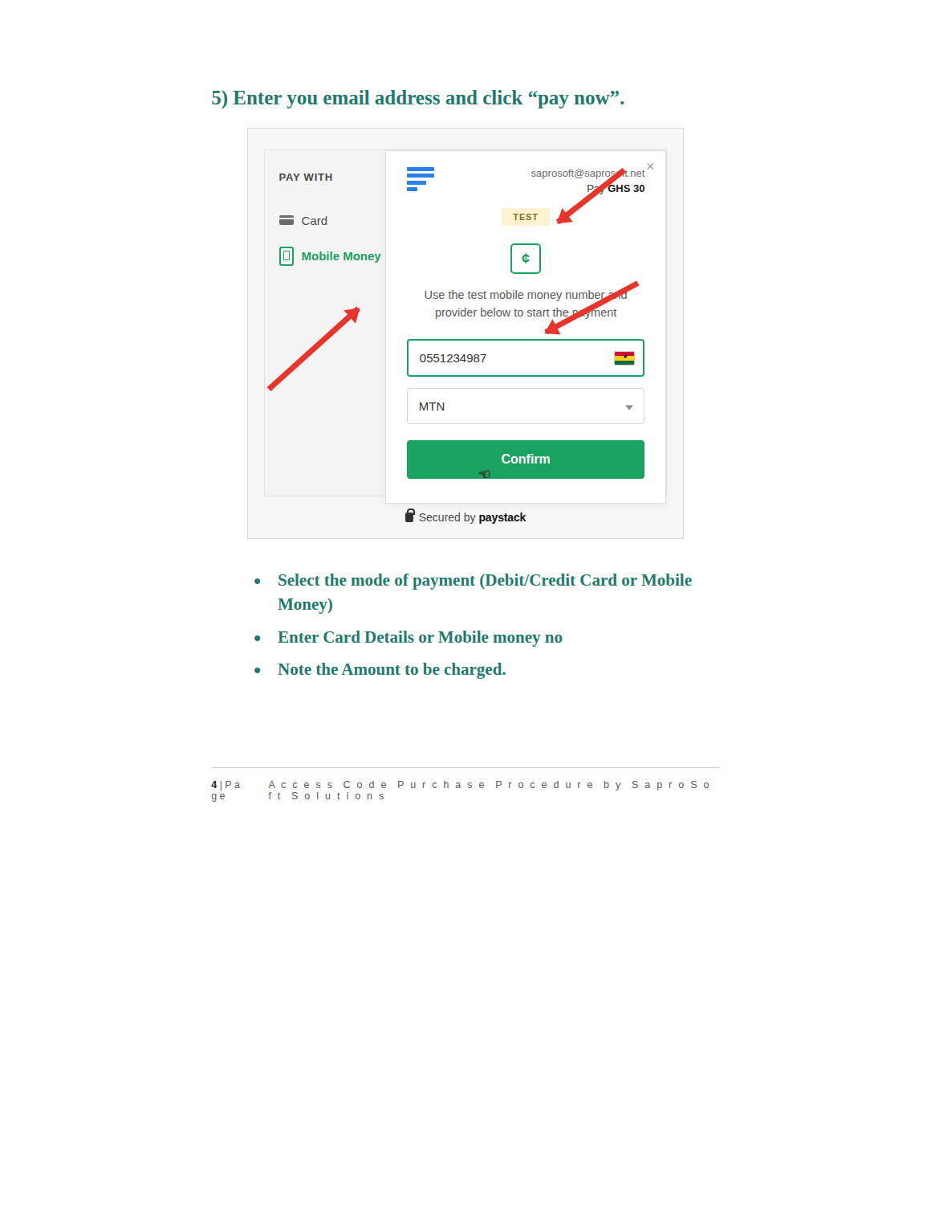5) Enter you email address and click “pay now”.
PAY WITH
Card
Mobile Money
×
saprosoft@saprosoft.net
Pay GHS 30
TEST
Use the test mobile money number and provider below to start the payment
MTN
Confirm ☜
Secured by paystack
Select the mode of payment (Debit/Credit Card or Mobile Money)
Enter Card Details or Mobile money no
Note the Amount to be charged.
4 | P a g e
A c c e s s C o d e P u r c h a s e P r o c e d u r e b y S a p r o S o f t S o l u t i o n s